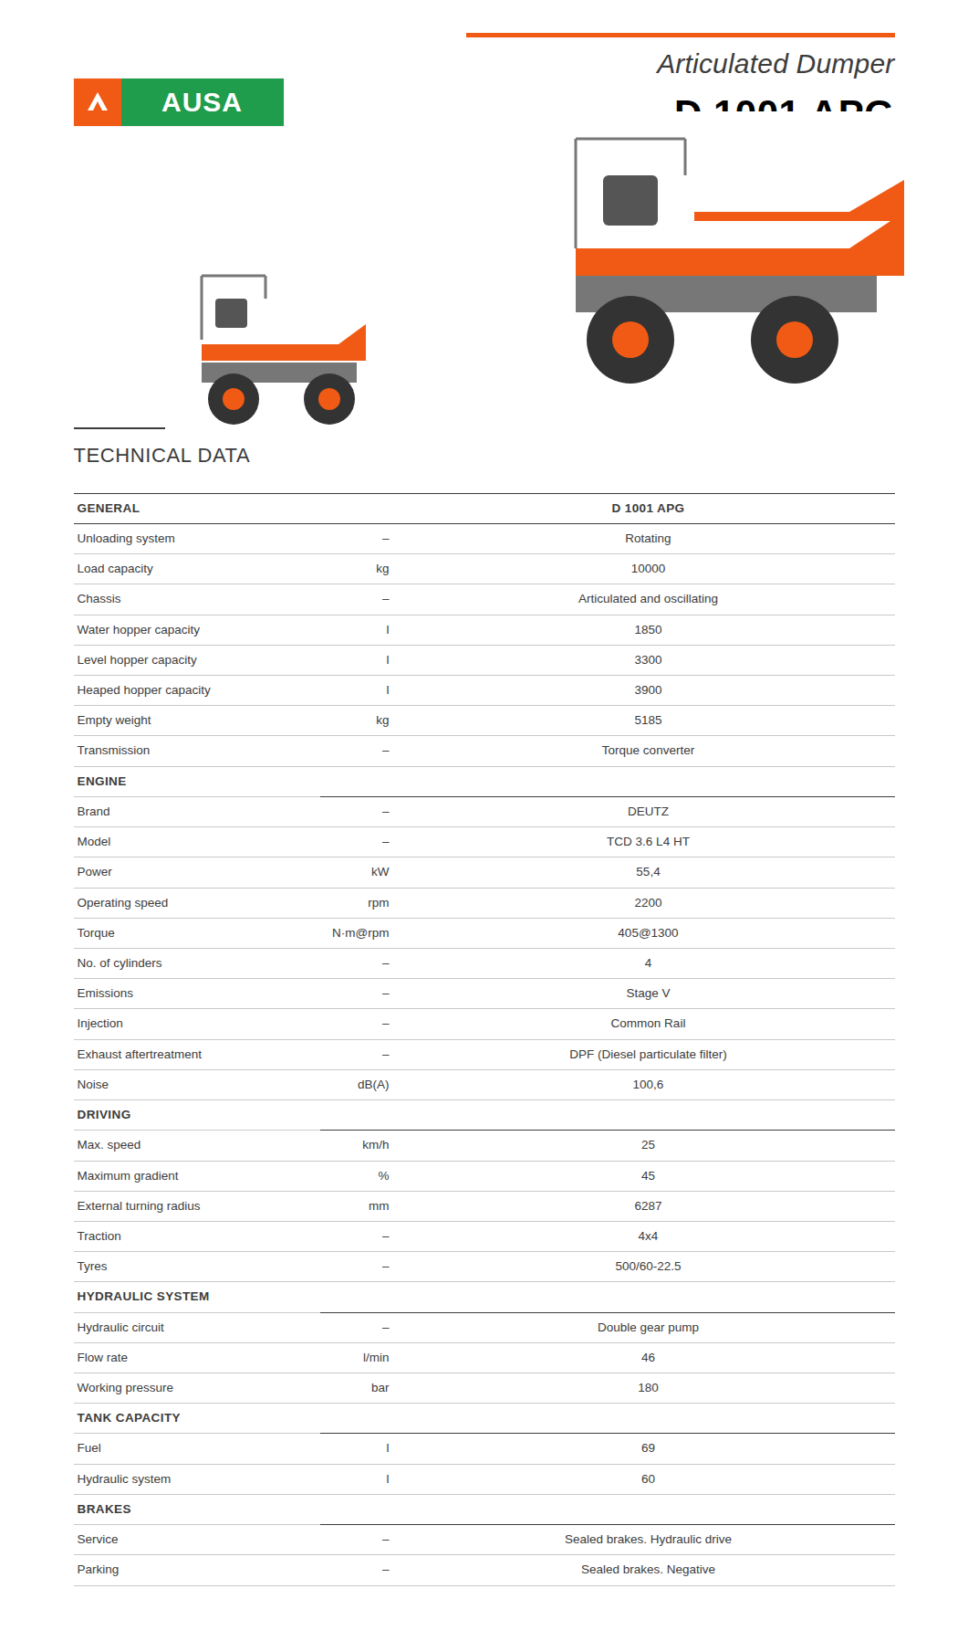Articulated Dumper
D 1001 APG
AUSA
TECHNICAL DATA
| GENERAL | | D 1001 APG |
| --- | --- | --- |
| Unloading system | – | Rotating |
| Load capacity | kg | 10000 |
| Chassis | – | Articulated and oscillating |
| Water hopper capacity | l | 1850 |
| Level hopper capacity | l | 3300 |
| Heaped hopper capacity | l | 3900 |
| Empty weight | kg | 5185 |
| Transmission | – | Torque converter |
| ENGINE | | |
| Brand | – | DEUTZ |
| Model | – | TCD 3.6 L4 HT |
| Power | kW | 55,4 |
| Operating speed | rpm | 2200 |
| Torque | N·m@rpm | 405@1300 |
| No. of cylinders | – | 4 |
| Emissions | – | Stage V |
| Injection | – | Common Rail |
| Exhaust aftertreatment | – | DPF (Diesel particulate filter) |
| Noise | dB(A) | 100,6 |
| DRIVING | | |
| Max. speed | km/h | 25 |
| Maximum gradient | % | 45 |
| External turning radius | mm | 6287 |
| Traction | – | 4x4 |
| Tyres | – | 500/60-22.5 |
| HYDRAULIC SYSTEM | | |
| Hydraulic circuit | – | Double gear pump |
| Flow rate | l/min | 46 |
| Working pressure | bar | 180 |
| TANK CAPACITY | | |
| Fuel | l | 69 |
| Hydraulic system | l | 60 |
| BRAKES | | |
| Service | – | Sealed brakes. Hydraulic drive |
| Parking | – | Sealed brakes. Negative |